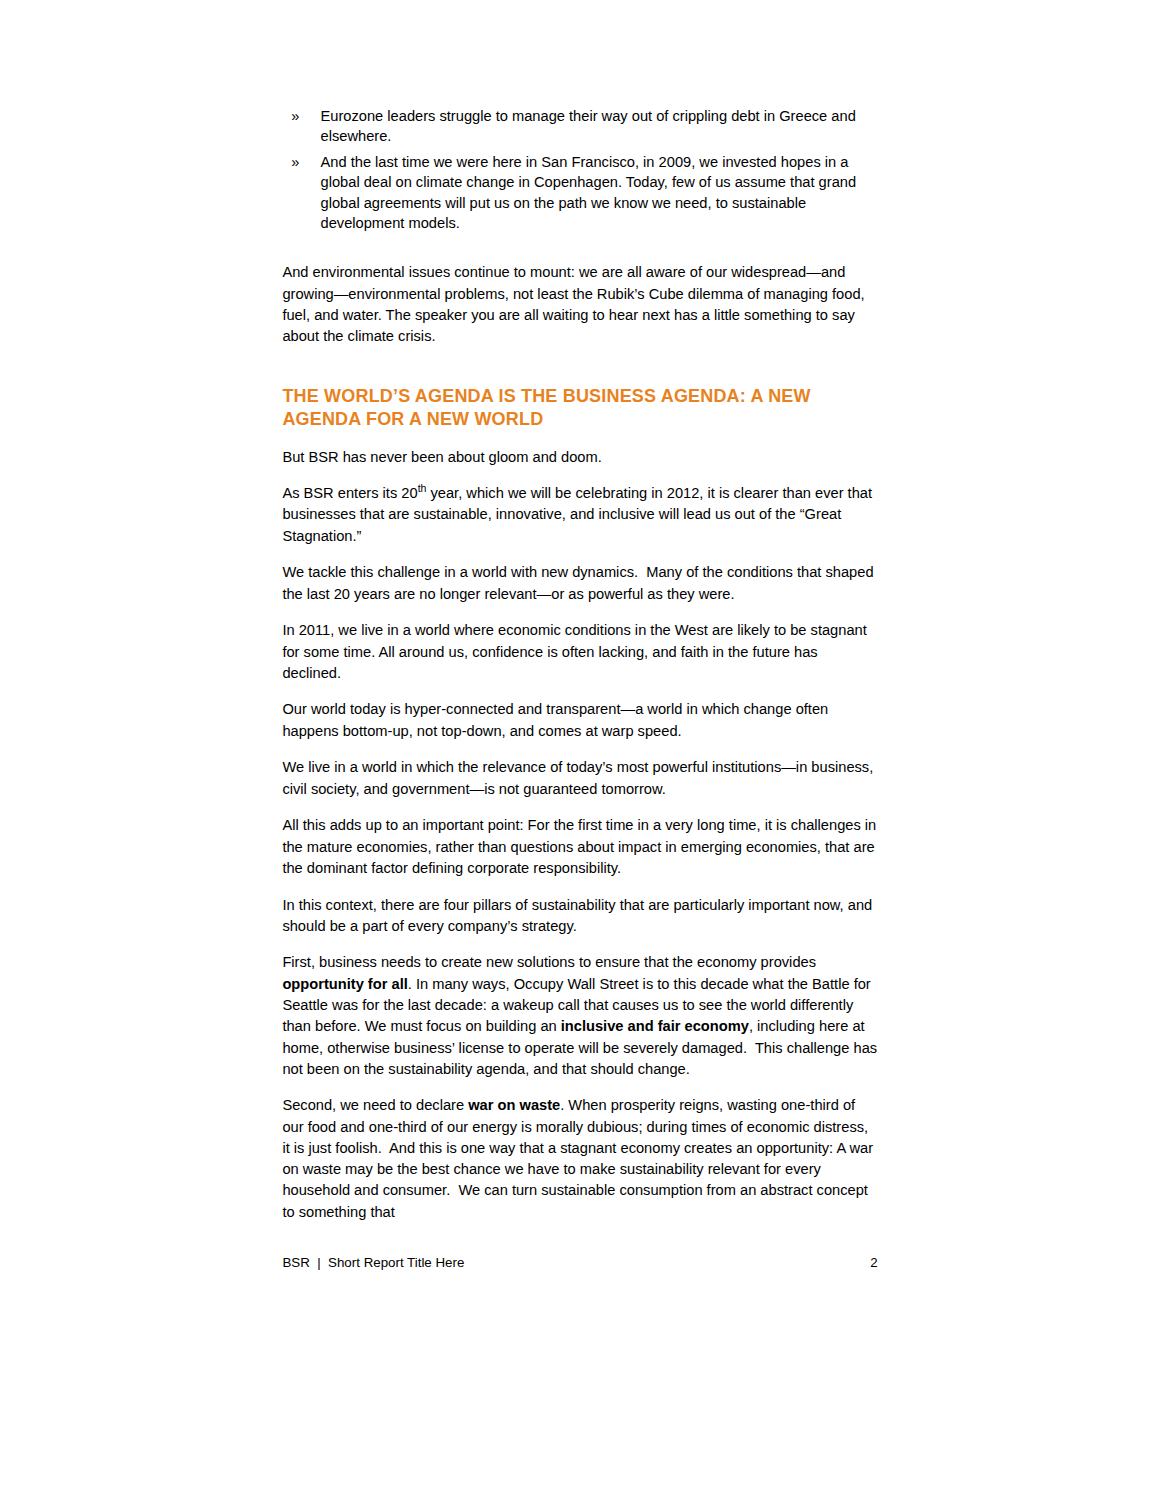Eurozone leaders struggle to manage their way out of crippling debt in Greece and elsewhere.
And the last time we were here in San Francisco, in 2009, we invested hopes in a global deal on climate change in Copenhagen. Today, few of us assume that grand global agreements will put us on the path we know we need, to sustainable development models.
And environmental issues continue to mount: we are all aware of our widespread—and growing—environmental problems, not least the Rubik’s Cube dilemma of managing food, fuel, and water. The speaker you are all waiting to hear next has a little something to say about the climate crisis.
The World’s Agenda is the Business Agenda: A New Agenda for a New World
But BSR has never been about gloom and doom.
As BSR enters its 20th year, which we will be celebrating in 2012, it is clearer than ever that businesses that are sustainable, innovative, and inclusive will lead us out of the “Great Stagnation.”
We tackle this challenge in a world with new dynamics. Many of the conditions that shaped the last 20 years are no longer relevant—or as powerful as they were.
In 2011, we live in a world where economic conditions in the West are likely to be stagnant for some time. All around us, confidence is often lacking, and faith in the future has declined.
Our world today is hyper-connected and transparent—a world in which change often happens bottom-up, not top-down, and comes at warp speed.
We live in a world in which the relevance of today’s most powerful institutions—in business, civil society, and government—is not guaranteed tomorrow.
All this adds up to an important point: For the first time in a very long time, it is challenges in the mature economies, rather than questions about impact in emerging economies, that are the dominant factor defining corporate responsibility.
In this context, there are four pillars of sustainability that are particularly important now, and should be a part of every company’s strategy.
First, business needs to create new solutions to ensure that the economy provides opportunity for all. In many ways, Occupy Wall Street is to this decade what the Battle for Seattle was for the last decade: a wakeup call that causes us to see the world differently than before. We must focus on building an inclusive and fair economy, including here at home, otherwise business’ license to operate will be severely damaged. This challenge has not been on the sustainability agenda, and that should change.
Second, we need to declare war on waste. When prosperity reigns, wasting one-third of our food and one-third of our energy is morally dubious; during times of economic distress, it is just foolish. And this is one way that a stagnant economy creates an opportunity: A war on waste may be the best chance we have to make sustainability relevant for every household and consumer. We can turn sustainable consumption from an abstract concept to something that
BSR | Short Report Title Here 2